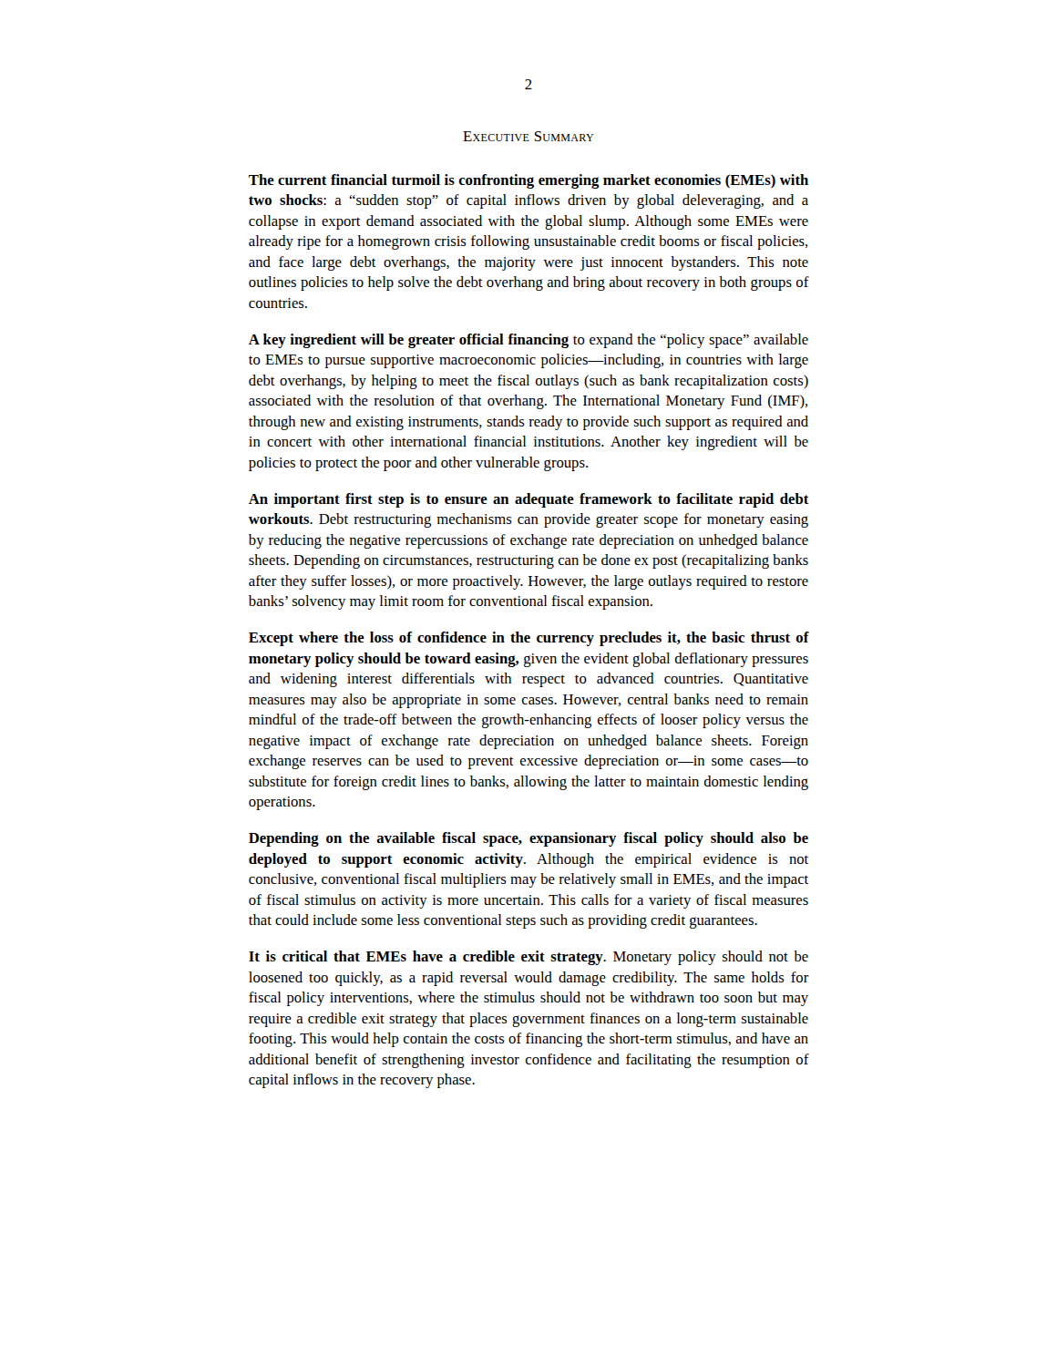2
Executive Summary
The current financial turmoil is confronting emerging market economies (EMEs) with two shocks: a “sudden stop” of capital inflows driven by global deleveraging, and a collapse in export demand associated with the global slump. Although some EMEs were already ripe for a homegrown crisis following unsustainable credit booms or fiscal policies, and face large debt overhangs, the majority were just innocent bystanders. This note outlines policies to help solve the debt overhang and bring about recovery in both groups of countries.
A key ingredient will be greater official financing to expand the “policy space” available to EMEs to pursue supportive macroeconomic policies—including, in countries with large debt overhangs, by helping to meet the fiscal outlays (such as bank recapitalization costs) associated with the resolution of that overhang. The International Monetary Fund (IMF), through new and existing instruments, stands ready to provide such support as required and in concert with other international financial institutions. Another key ingredient will be policies to protect the poor and other vulnerable groups.
An important first step is to ensure an adequate framework to facilitate rapid debt workouts. Debt restructuring mechanisms can provide greater scope for monetary easing by reducing the negative repercussions of exchange rate depreciation on unhedged balance sheets. Depending on circumstances, restructuring can be done ex post (recapitalizing banks after they suffer losses), or more proactively. However, the large outlays required to restore banks’ solvency may limit room for conventional fiscal expansion.
Except where the loss of confidence in the currency precludes it, the basic thrust of monetary policy should be toward easing, given the evident global deflationary pressures and widening interest differentials with respect to advanced countries. Quantitative measures may also be appropriate in some cases. However, central banks need to remain mindful of the trade-off between the growth-enhancing effects of looser policy versus the negative impact of exchange rate depreciation on unhedged balance sheets. Foreign exchange reserves can be used to prevent excessive depreciation or—in some cases—to substitute for foreign credit lines to banks, allowing the latter to maintain domestic lending operations.
Depending on the available fiscal space, expansionary fiscal policy should also be deployed to support economic activity. Although the empirical evidence is not conclusive, conventional fiscal multipliers may be relatively small in EMEs, and the impact of fiscal stimulus on activity is more uncertain. This calls for a variety of fiscal measures that could include some less conventional steps such as providing credit guarantees.
It is critical that EMEs have a credible exit strategy. Monetary policy should not be loosened too quickly, as a rapid reversal would damage credibility. The same holds for fiscal policy interventions, where the stimulus should not be withdrawn too soon but may require a credible exit strategy that places government finances on a long-term sustainable footing. This would help contain the costs of financing the short-term stimulus, and have an additional benefit of strengthening investor confidence and facilitating the resumption of capital inflows in the recovery phase.